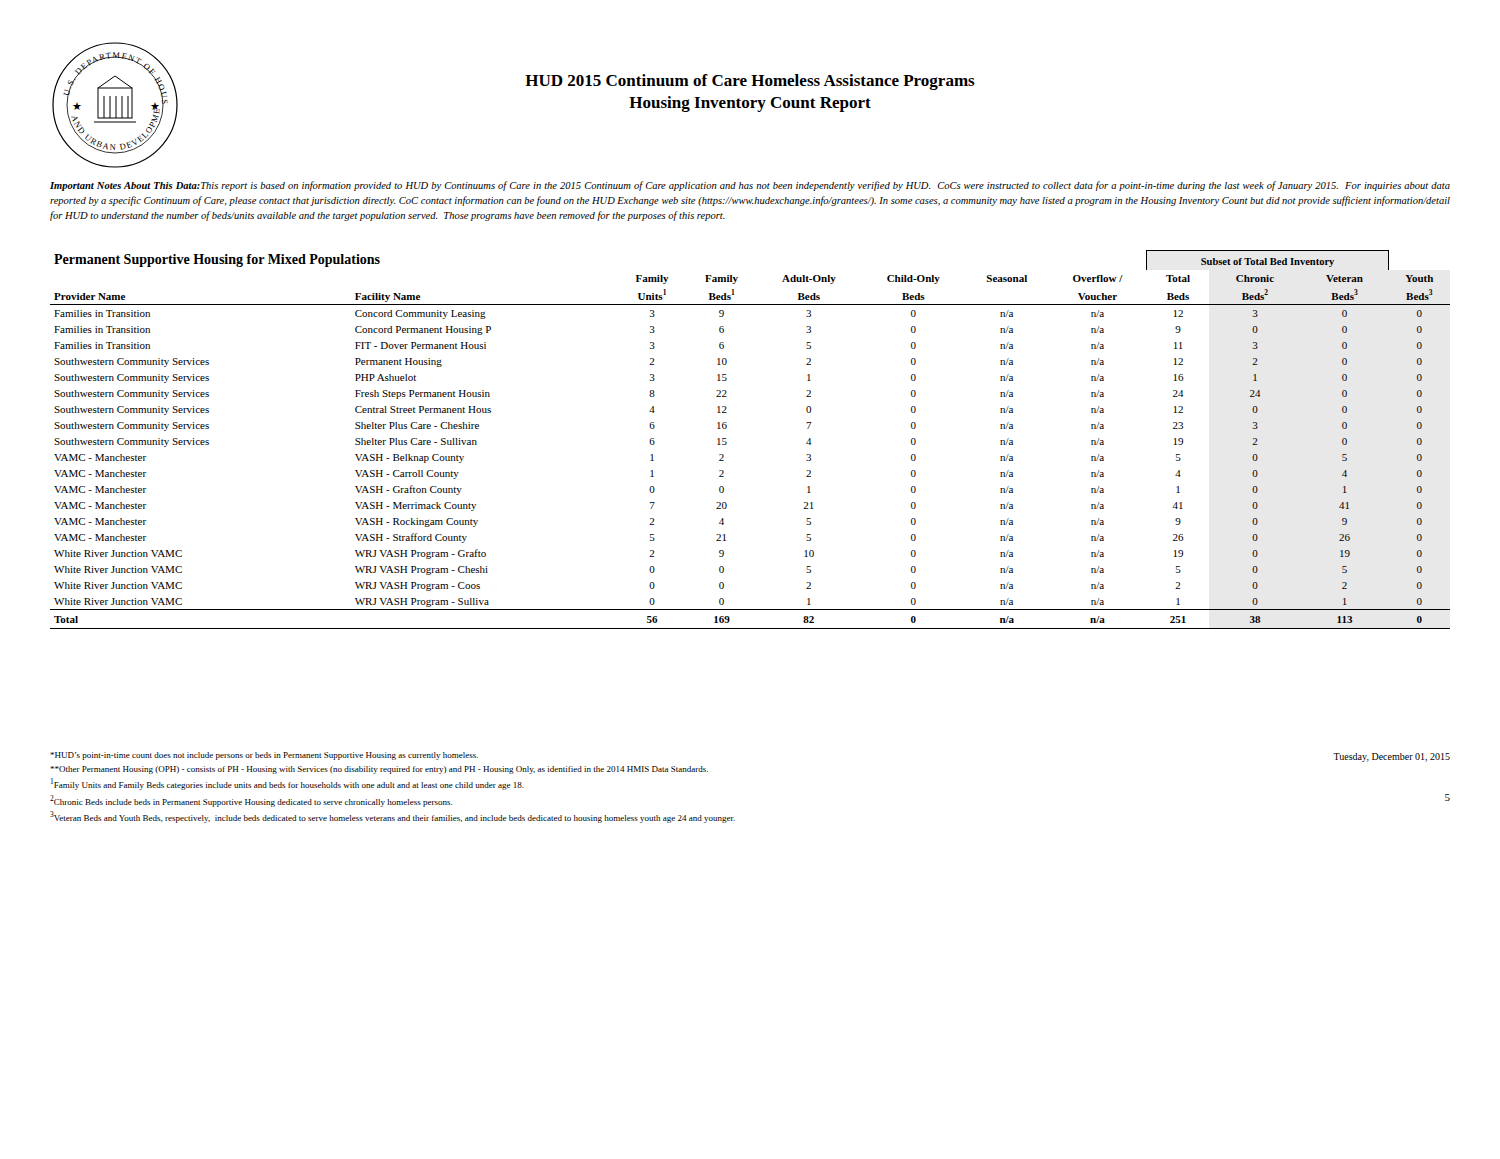U.S. DEPARTMENT OF HOUSING AND URBAN DEVELOPMENT ★ ★
HUD 2015 Continuum of Care Homeless Assistance Programs
Housing Inventory Count Report
Important Notes About This Data: This report is based on information provided to HUD by Continuums of Care in the 2015 Continuum of Care application and has not been independently verified by HUD. CoCs were instructed to collect data for a point-in-time during the last week of January 2015. For inquiries about data reported by a specific Continuum of Care, please contact that jurisdiction directly. CoC contact information can be found on the HUD Exchange web site (https://www.hudexchange.info/grantees/). In some cases, a community may have listed a program in the Housing Inventory Count but did not provide sufficient information/detail for HUD to understand the number of beds/units available and the target population served. Those programs have been removed for the purposes of this report.
| Permanent Supportive Housing for Mixed Populations | | Subset of Total Bed Inventory |
| --- | --- | --- |
| | | Family | Family | Adult-Only | Child-Only | Seasonal | Overflow / | Total | Chronic | Veteran | Youth |
| Provider Name | Facility Name | Units 1 | Beds 1 | Beds | Beds | | Voucher | Beds | Beds 2 | Beds 3 | Beds 3 |
| Families in Transition | Concord Community Leasing | 3 | 9 | 3 | 0 | n/a | n/a | 12 | 3 | 0 | 0 |
| Families in Transition | Concord Permanent Housing P | 3 | 6 | 3 | 0 | n/a | n/a | 9 | 0 | 0 | 0 |
| Families in Transition | FIT - Dover Permanent Housi | 3 | 6 | 5 | 0 | n/a | n/a | 11 | 3 | 0 | 0 |
| Southwestern Community Services | Permanent Housing | 2 | 10 | 2 | 0 | n/a | n/a | 12 | 2 | 0 | 0 |
| Southwestern Community Services | PHP Ashuelot | 3 | 15 | 1 | 0 | n/a | n/a | 16 | 1 | 0 | 0 |
| Southwestern Community Services | Fresh Steps Permanent Housin | 8 | 22 | 2 | 0 | n/a | n/a | 24 | 24 | 0 | 0 |
| Southwestern Community Services | Central Street Permanent Hous | 4 | 12 | 0 | 0 | n/a | n/a | 12 | 0 | 0 | 0 |
| Southwestern Community Services | Shelter Plus Care - Cheshire | 6 | 16 | 7 | 0 | n/a | n/a | 23 | 3 | 0 | 0 |
| Southwestern Community Services | Shelter Plus Care - Sullivan | 6 | 15 | 4 | 0 | n/a | n/a | 19 | 2 | 0 | 0 |
| VAMC - Manchester | VASH - Belknap County | 1 | 2 | 3 | 0 | n/a | n/a | 5 | 0 | 5 | 0 |
| VAMC - Manchester | VASH - Carroll County | 1 | 2 | 2 | 0 | n/a | n/a | 4 | 0 | 4 | 0 |
| VAMC - Manchester | VASH - Grafton County | 0 | 0 | 1 | 0 | n/a | n/a | 1 | 0 | 1 | 0 |
| VAMC - Manchester | VASH - Merrimack County | 7 | 20 | 21 | 0 | n/a | n/a | 41 | 0 | 41 | 0 |
| VAMC - Manchester | VASH - Rockingam County | 2 | 4 | 5 | 0 | n/a | n/a | 9 | 0 | 9 | 0 |
| VAMC - Manchester | VASH - Strafford County | 5 | 21 | 5 | 0 | n/a | n/a | 26 | 0 | 26 | 0 |
| White River Junction VAMC | WRJ VASH Program - Grafto | 2 | 9 | 10 | 0 | n/a | n/a | 19 | 0 | 19 | 0 |
| White River Junction VAMC | WRJ VASH Program - Cheshi | 0 | 0 | 5 | 0 | n/a | n/a | 5 | 0 | 5 | 0 |
| White River Junction VAMC | WRJ VASH Program - Coos | 0 | 0 | 2 | 0 | n/a | n/a | 2 | 0 | 2 | 0 |
| White River Junction VAMC | WRJ VASH Program - Sulliva | 0 | 0 | 1 | 0 | n/a | n/a | 1 | 0 | 1 | 0 |
| Total | | 56 | 169 | 82 | 0 | n/a | n/a | 251 | 38 | 113 | 0 |
Tuesday, December 01, 2015
*HUD’s point-in-time count does not include persons or beds in Permanent Supportive Housing as currently homeless.
**Other Permanent Housing (OPH) - consists of PH - Housing with Services (no disability required for entry) and PH - Housing Only, as identified in the 2014 HMIS Data Standards.
1Family Units and Family Beds categories include units and beds for households with one adult and at least one child under age 18.
2Chronic Beds include beds in Permanent Supportive Housing dedicated to serve chronically homeless persons.
3Veteran Beds and Youth Beds, respectively, include beds dedicated to serve homeless veterans and their families, and include beds dedicated to housing homeless youth age 24 and younger.
5